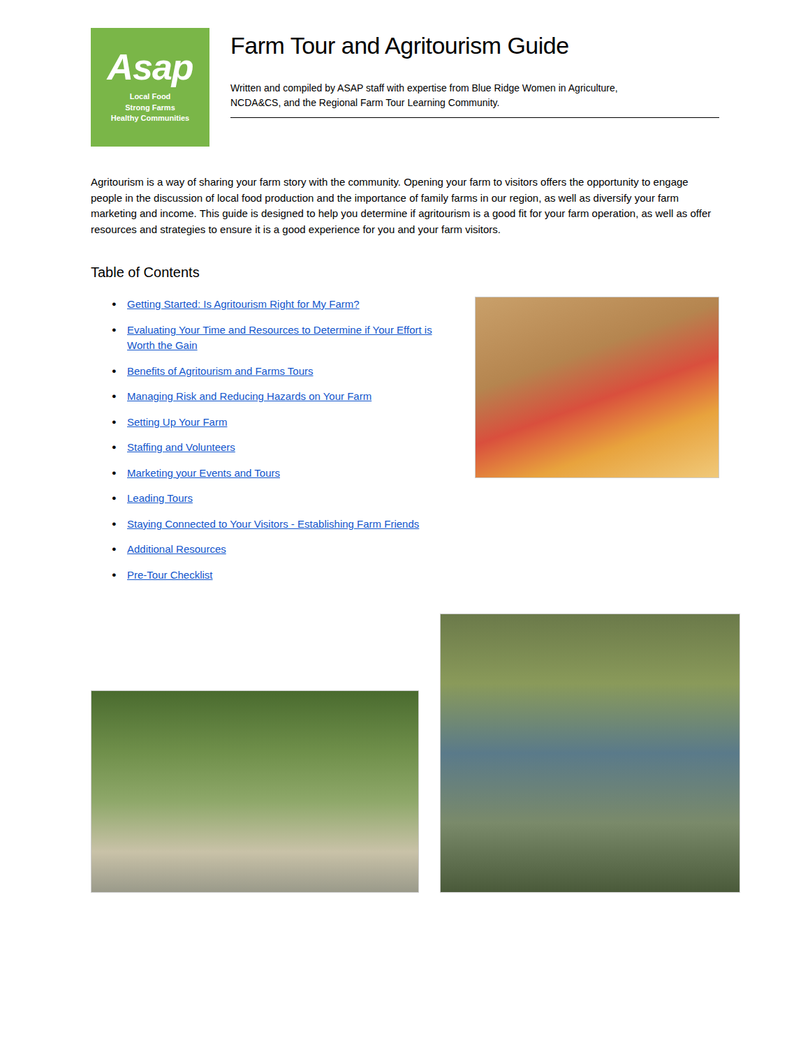Asap
Local Food
Strong Farms
Healthy Communities
Farm Tour and Agritourism Guide
Written and compiled by ASAP staff with expertise from Blue Ridge Women in Agriculture, NCDA&CS, and the Regional Farm Tour Learning Community.
Agritourism is a way of sharing your farm story with the community. Opening your farm to visitors offers the opportunity to engage people in the discussion of local food production and the importance of family farms in our region, as well as diversify your farm marketing and income. This guide is designed to help you determine if agritourism is a good fit for your farm operation, as well as offer resources and strategies to ensure it is a good experience for you and your farm visitors.
Table of Contents
Getting Started: Is Agritourism Right for My Farm?
Evaluating Your Time and Resources to Determine if Your Effort is Worth the Gain
Benefits of Agritourism and Farms Tours
Managing Risk and Reducing Hazards on Your Farm
Setting Up Your Farm
Staffing and Volunteers
Marketing your Events and Tours
Leading Tours
Staying Connected to Your Visitors - Establishing Farm Friends
Additional Resources
Pre-Tour Checklist